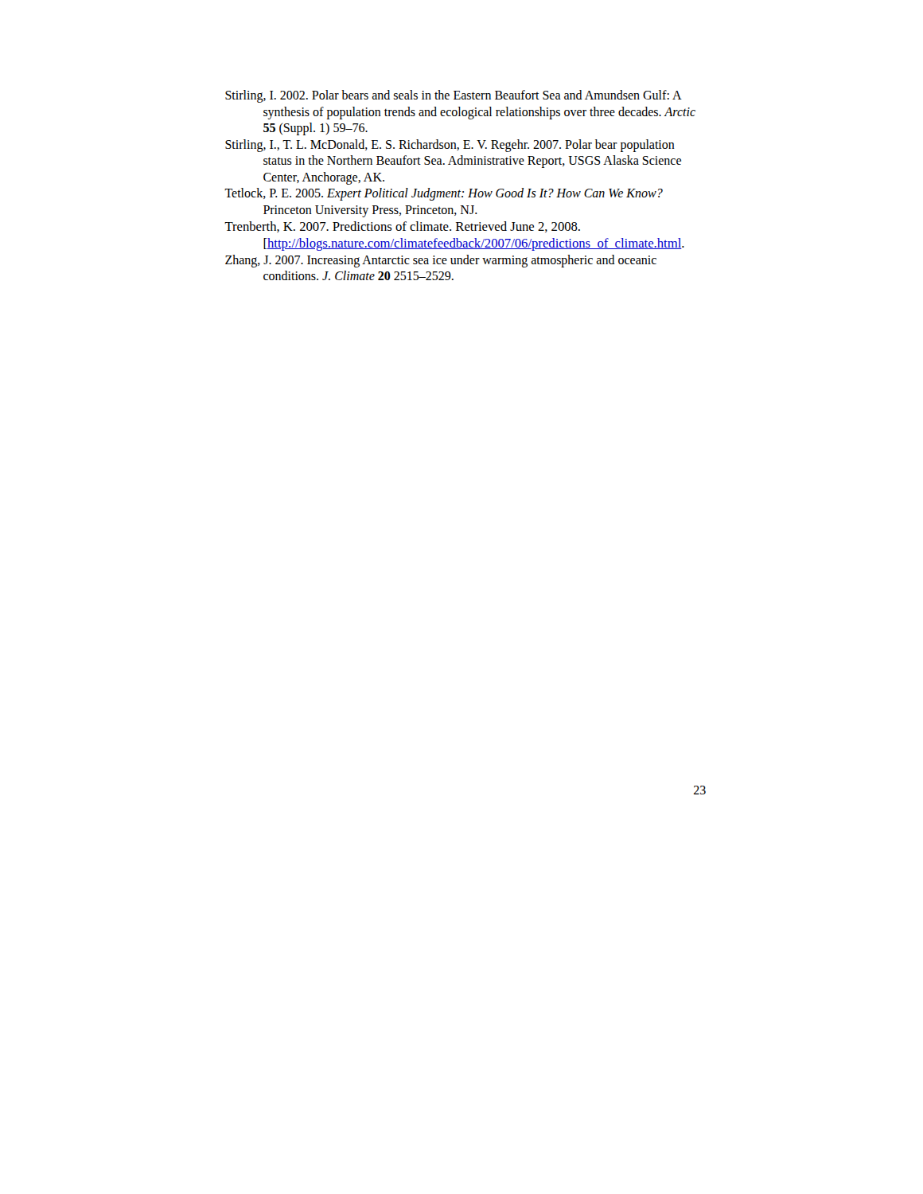Stirling, I. 2002. Polar bears and seals in the Eastern Beaufort Sea and Amundsen Gulf: A synthesis of population trends and ecological relationships over three decades. Arctic 55 (Suppl. 1) 59–76.
Stirling, I., T. L. McDonald, E. S. Richardson, E. V. Regehr. 2007. Polar bear population status in the Northern Beaufort Sea. Administrative Report, USGS Alaska Science Center, Anchorage, AK.
Tetlock, P. E. 2005. Expert Political Judgment: How Good Is It? How Can We Know? Princeton University Press, Princeton, NJ.
Trenberth, K. 2007. Predictions of climate. Retrieved June 2, 2008. [http://blogs.nature.com/climatefeedback/2007/06/predictions_of_climate.html.
Zhang, J. 2007. Increasing Antarctic sea ice under warming atmospheric and oceanic conditions. J. Climate 20 2515–2529.
23